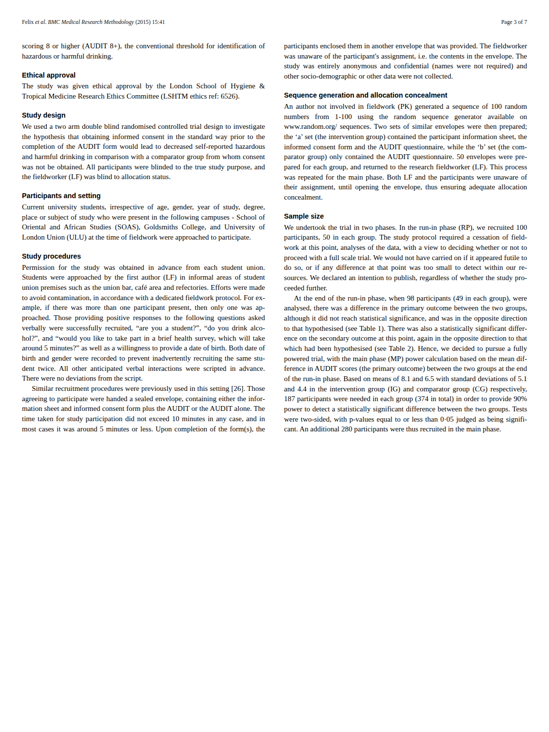Felix et al. BMC Medical Research Methodology (2015) 15:41
Page 3 of 7
scoring 8 or higher (AUDIT 8+), the conventional threshold for identification of hazardous or harmful drinking.
Ethical approval
The study was given ethical approval by the London School of Hygiene & Tropical Medicine Research Ethics Committee (LSHTM ethics ref: 6526).
Study design
We used a two arm double blind randomised controlled trial design to investigate the hypothesis that obtaining informed consent in the standard way prior to the completion of the AUDIT form would lead to decreased self-reported hazardous and harmful drinking in comparison with a comparator group from whom consent was not be obtained. All participants were blinded to the true study purpose, and the fieldworker (LF) was blind to allocation status.
Participants and setting
Current university students, irrespective of age, gender, year of study, degree, place or subject of study who were present in the following campuses - School of Oriental and African Studies (SOAS), Goldsmiths College, and University of London Union (ULU) at the time of fieldwork were approached to participate.
Study procedures
Permission for the study was obtained in advance from each student union. Students were approached by the first author (LF) in informal areas of student union premises such as the union bar, café area and refectories. Efforts were made to avoid contamination, in accordance with a dedicated fieldwork protocol. For example, if there was more than one participant present, then only one was approached. Those providing positive responses to the following questions asked verbally were successfully recruited, “are you a student?”, “do you drink alcohol?”, and “would you like to take part in a brief health survey, which will take around 5 minutes?” as well as a willingness to provide a date of birth. Both date of birth and gender were recorded to prevent inadvertently recruiting the same student twice. All other anticipated verbal interactions were scripted in advance. There were no deviations from the script.
Similar recruitment procedures were previously used in this setting [26]. Those agreeing to participate were handed a sealed envelope, containing either the information sheet and informed consent form plus the AUDIT or the AUDIT alone. The time taken for study participation did not exceed 10 minutes in any case, and in most cases it was around 5 minutes or less. Upon completion of the form(s), the participants enclosed them in another envelope that was provided. The fieldworker was unaware of the participant's assignment, i.e. the contents in the envelope. The study was entirely anonymous and confidential (names were not required) and other socio-demographic or other data were not collected.
Sequence generation and allocation concealment
An author not involved in fieldwork (PK) generated a sequence of 100 random numbers from 1-100 using the random sequence generator available on www.random.org/ sequences. Two sets of similar envelopes were then prepared; the ‘a’ set (the intervention group) contained the participant information sheet, the informed consent form and the AUDIT questionnaire, while the ‘b’ set (the comparator group) only contained the AUDIT questionnaire. 50 envelopes were prepared for each group, and returned to the research fieldworker (LF). This process was repeated for the main phase. Both LF and the participants were unaware of their assignment, until opening the envelope, thus ensuring adequate allocation concealment.
Sample size
We undertook the trial in two phases. In the run-in phase (RP), we recruited 100 participants, 50 in each group. The study protocol required a cessation of fieldwork at this point, analyses of the data, with a view to deciding whether or not to proceed with a full scale trial. We would not have carried on if it appeared futile to do so, or if any difference at that point was too small to detect within our resources. We declared an intention to publish, regardless of whether the study proceeded further.
At the end of the run-in phase, when 98 participants (49 in each group), were analysed, there was a difference in the primary outcome between the two groups, although it did not reach statistical significance, and was in the opposite direction to that hypothesised (see Table 1). There was also a statistically significant difference on the secondary outcome at this point, again in the opposite direction to that which had been hypothesised (see Table 2). Hence, we decided to pursue a fully powered trial, with the main phase (MP) power calculation based on the mean difference in AUDIT scores (the primary outcome) between the two groups at the end of the run-in phase. Based on means of 8.1 and 6.5 with standard deviations of 5.1 and 4.4 in the intervention group (IG) and comparator group (CG) respectively, 187 participants were needed in each group (374 in total) in order to provide 90% power to detect a statistically significant difference between the two groups. Tests were two-sided, with p-values equal to or less than 0·05 judged as being significant. An additional 280 participants were thus recruited in the main phase.